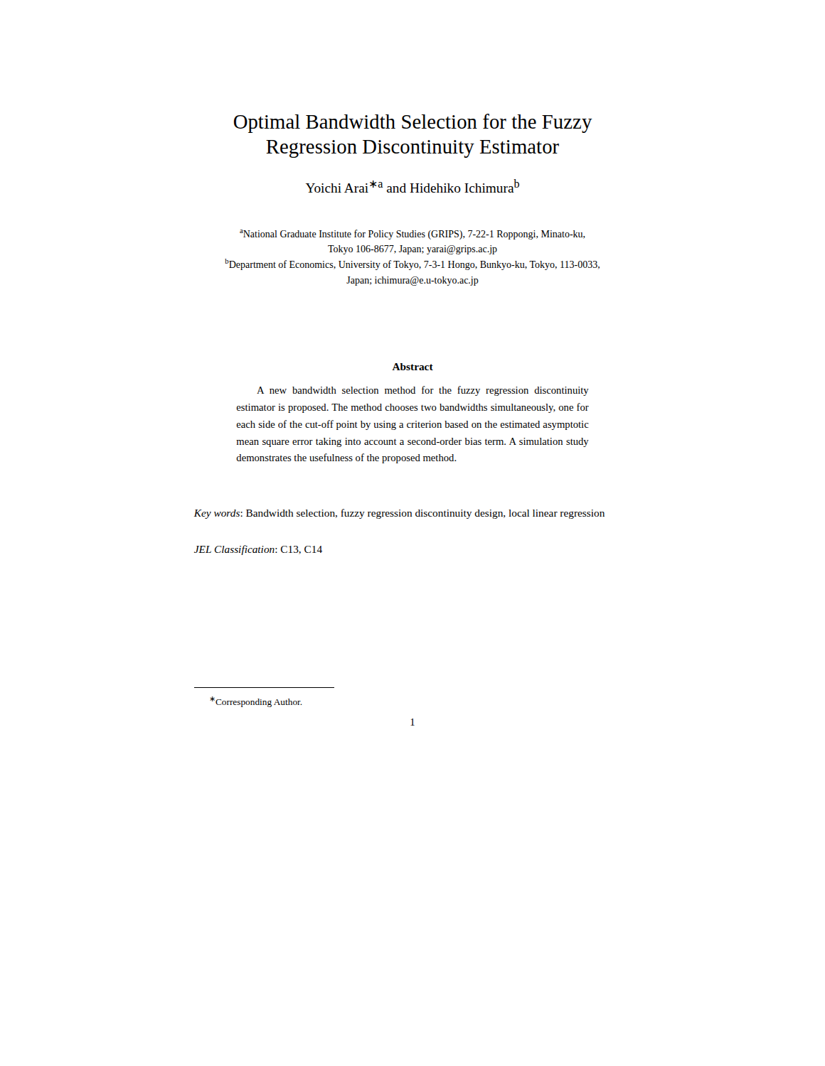Optimal Bandwidth Selection for the Fuzzy
Regression Discontinuity Estimator
Yoichi Arai∗a and Hidehiko Ichimurab
aNational Graduate Institute for Policy Studies (GRIPS), 7-22-1 Roppongi, Minato-ku,
Tokyo 106-8677, Japan; yarai@grips.ac.jp
bDepartment of Economics, University of Tokyo, 7-3-1 Hongo, Bunkyo-ku, Tokyo, 113-0033,
Japan; ichimura@e.u-tokyo.ac.jp
Abstract
A new bandwidth selection method for the fuzzy regression discontinuity estimator is proposed. The method chooses two bandwidths simultaneously, one for each side of the cut-off point by using a criterion based on the estimated asymptotic mean square error taking into account a second-order bias term. A simulation study demonstrates the usefulness of the proposed method.
Key words: Bandwidth selection, fuzzy regression discontinuity design, local linear regression
JEL Classification: C13, C14
∗Corresponding Author.
1